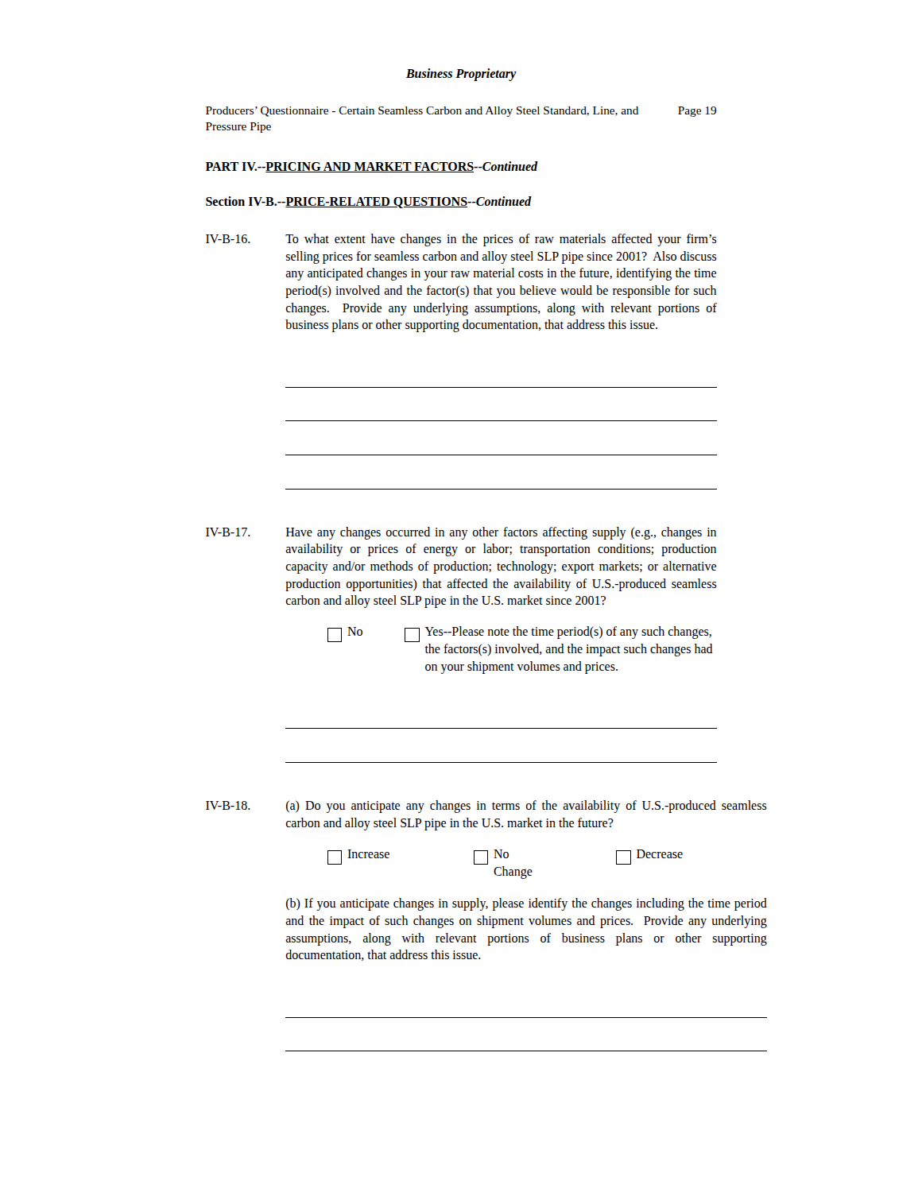Business Proprietary
Producers’ Questionnaire - Certain Seamless Carbon and Alloy Steel Standard, Line, and Pressure Pipe
Page 19
PART IV.--PRICING AND MARKET FACTORS--Continued
Section IV-B.--PRICE-RELATED QUESTIONS--Continued
IV-B-16.
To what extent have changes in the prices of raw materials affected your firm’s selling prices for seamless carbon and alloy steel SLP pipe since 2001? Also discuss any anticipated changes in your raw material costs in the future, identifying the time period(s) involved and the factor(s) that you believe would be responsible for such changes. Provide any underlying assumptions, along with relevant portions of business plans or other supporting documentation, that address this issue.
IV-B-17.
Have any changes occurred in any other factors affecting supply (e.g., changes in availability or prices of energy or labor; transportation conditions; production capacity and/or methods of production; technology; export markets; or alternative production opportunities) that affected the availability of U.S.-produced seamless carbon and alloy steel SLP pipe in the U.S. market since 2001?
No Yes--Please note the time period(s) of any such changes, the factors(s) involved, and the impact such changes had on your shipment volumes and prices.
IV-B-18.
(a) Do you anticipate any changes in terms of the availability of U.S.-produced seamless carbon and alloy steel SLP pipe in the U.S. market in the future?
Increase No Change Decrease
(b) If you anticipate changes in supply, please identify the changes including the time period and the impact of such changes on shipment volumes and prices. Provide any underlying assumptions, along with relevant portions of business plans or other supporting documentation, that address this issue.